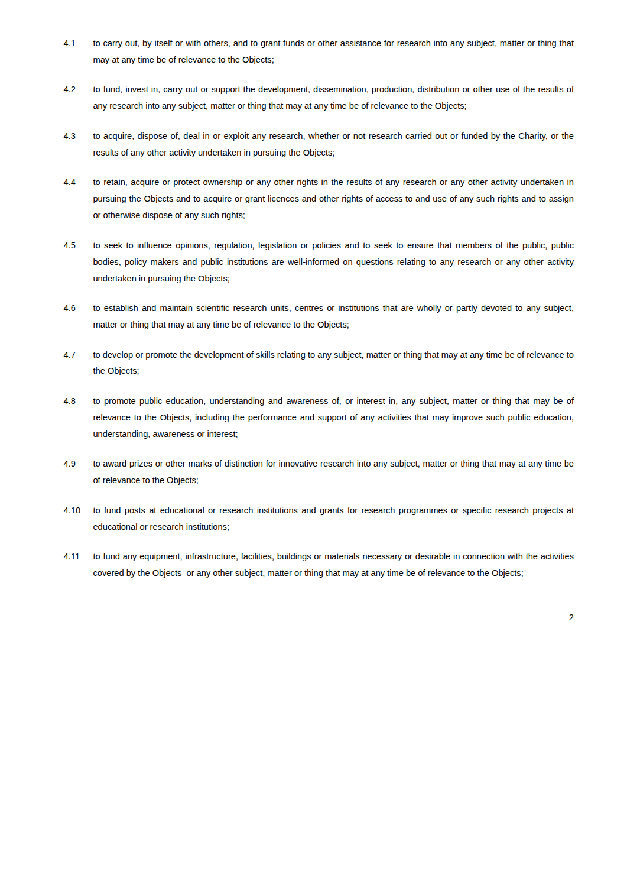4.1 to carry out, by itself or with others, and to grant funds or other assistance for research into any subject, matter or thing that may at any time be of relevance to the Objects;
4.2 to fund, invest in, carry out or support the development, dissemination, production, distribution or other use of the results of any research into any subject, matter or thing that may at any time be of relevance to the Objects;
4.3 to acquire, dispose of, deal in or exploit any research, whether or not research carried out or funded by the Charity, or the results of any other activity undertaken in pursuing the Objects;
4.4 to retain, acquire or protect ownership or any other rights in the results of any research or any other activity undertaken in pursuing the Objects and to acquire or grant licences and other rights of access to and use of any such rights and to assign or otherwise dispose of any such rights;
4.5 to seek to influence opinions, regulation, legislation or policies and to seek to ensure that members of the public, public bodies, policy makers and public institutions are well-informed on questions relating to any research or any other activity undertaken in pursuing the Objects;
4.6 to establish and maintain scientific research units, centres or institutions that are wholly or partly devoted to any subject, matter or thing that may at any time be of relevance to the Objects;
4.7 to develop or promote the development of skills relating to any subject, matter or thing that may at any time be of relevance to the Objects;
4.8 to promote public education, understanding and awareness of, or interest in, any subject, matter or thing that may be of relevance to the Objects, including the performance and support of any activities that may improve such public education, understanding, awareness or interest;
4.9 to award prizes or other marks of distinction for innovative research into any subject, matter or thing that may at any time be of relevance to the Objects;
4.10 to fund posts at educational or research institutions and grants for research programmes or specific research projects at educational or research institutions;
4.11 to fund any equipment, infrastructure, facilities, buildings or materials necessary or desirable in connection with the activities covered by the Objects or any other subject, matter or thing that may at any time be of relevance to the Objects;
2